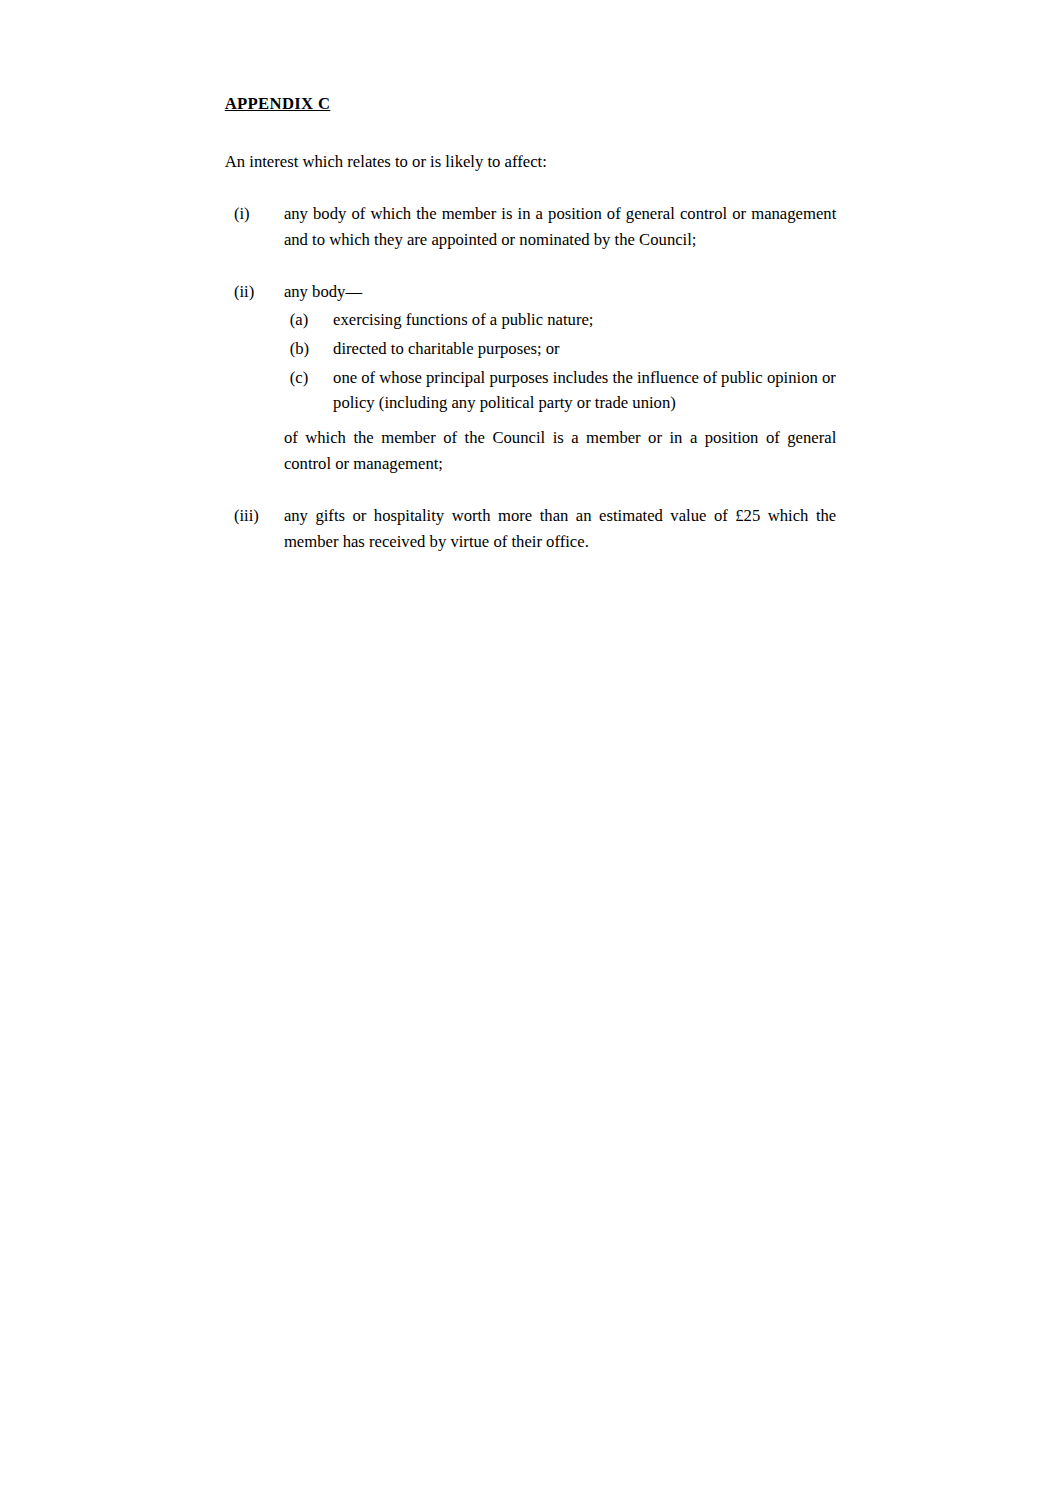APPENDIX C
An interest which relates to or is likely to affect:
(i) any body of which the member is in a position of general control or management and to which they are appointed or nominated by the Council;
(ii) any body—
(a) exercising functions of a public nature;
(b) directed to charitable purposes; or
(c) one of whose principal purposes includes the influence of public opinion or policy (including any political party or trade union)
of which the member of the Council is a member or in a position of general control or management;
(iii) any gifts or hospitality worth more than an estimated value of £25 which the member has received by virtue of their office.